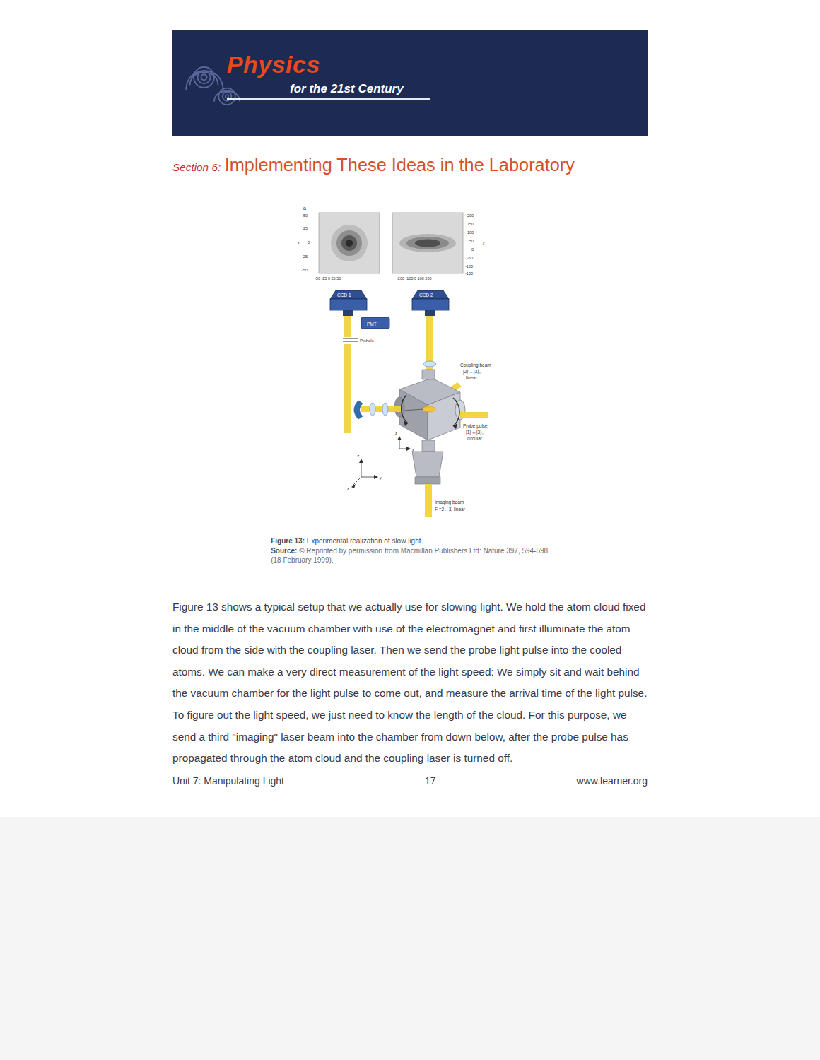Physics
for the 21st Century
Section 6: Implementing These Ideas in the Laboratory
a 50 25 0 -25 -50 x -50 -25 0 25 50 200 150 100 50 0 -50 -100 -150 y -200 -100 0 100 200 CCD 1 CCD 2 PMT Pinhole Coupling beam |2⟩↔|3⟩, linear Atom cloud Probe pulse |1⟩↔|3⟩, circular Imaging beam F =2↔3, linear z y x z y
Figure 13: Experimental realization of slow light.
Source: © Reprinted by permission from Macmillan Publishers Ltd: Nature 397, 594-598 (18 February 1999).
Figure 13 shows a typical setup that we actually use for slowing light. We hold the atom cloud fixed in the middle of the vacuum chamber with use of the electromagnet and first illuminate the atom cloud from the side with the coupling laser. Then we send the probe light pulse into the cooled atoms. We can make a very direct measurement of the light speed: We simply sit and wait behind the vacuum chamber for the light pulse to come out, and measure the arrival time of the light pulse. To figure out the light speed, we just need to know the length of the cloud. For this purpose, we send a third "imaging" laser beam into the chamber from down below, after the probe pulse has propagated through the atom cloud and the coupling laser is turned off.
Unit 7: Manipulating Light
17
www.learner.org